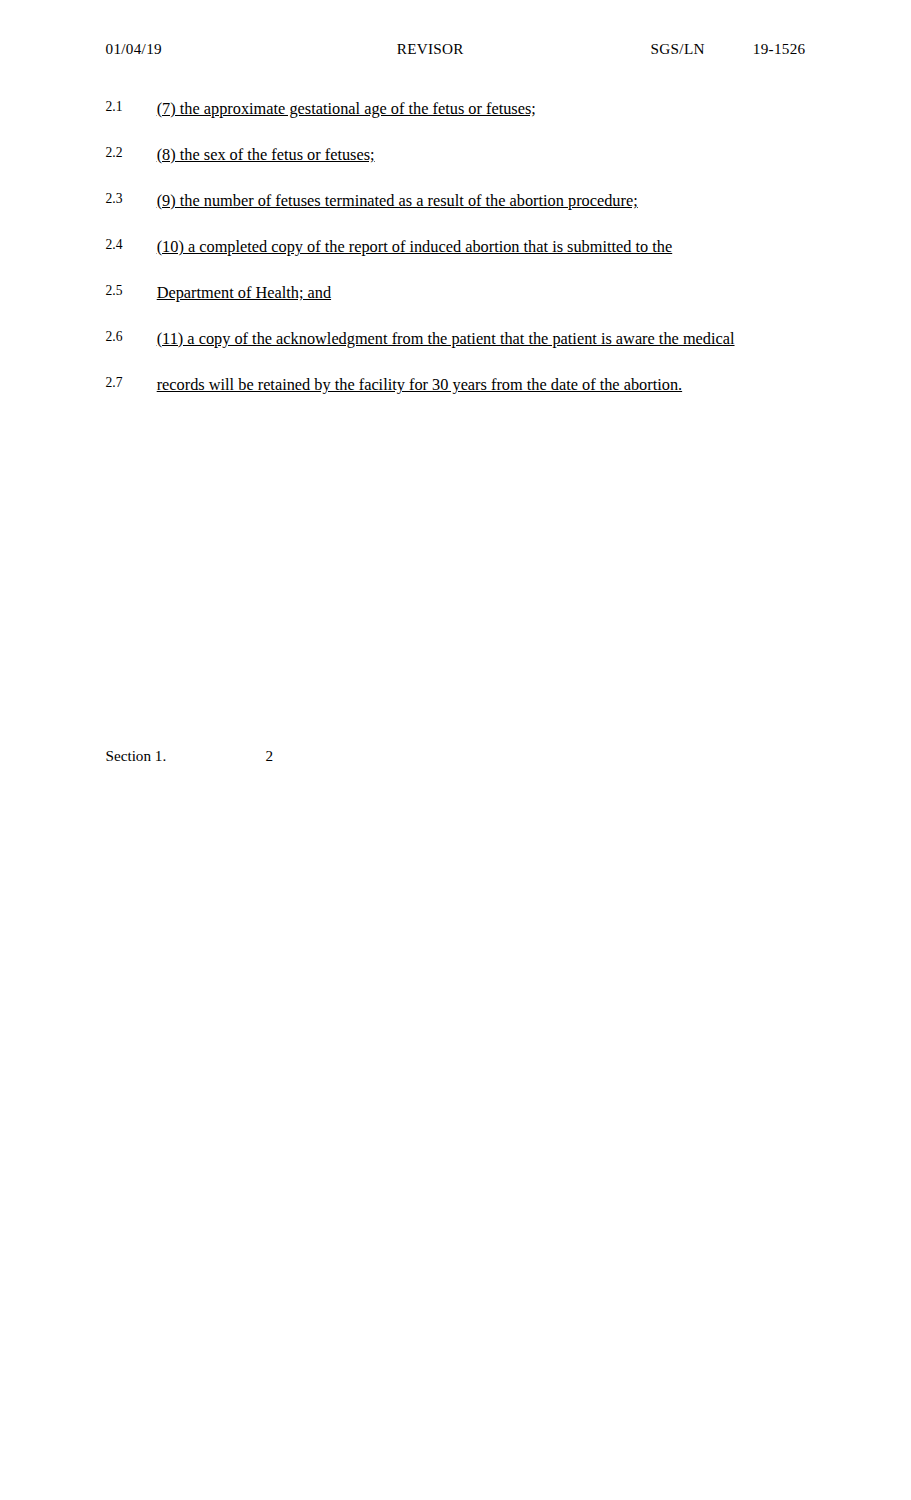01/04/19 REVISOR SGS/LN 19-1526
2.1(7) the approximate gestational age of the fetus or fetuses;
2.2(8) the sex of the fetus or fetuses;
2.3(9) the number of fetuses terminated as a result of the abortion procedure;
2.4(10) a completed copy of the report of induced abortion that is submitted to the
2.5 Department of Health; and
2.6(11) a copy of the acknowledgment from the patient that the patient is aware the medical
2.7 records will be retained by the facility for 30 years from the date of the abortion.
Section 1. 2